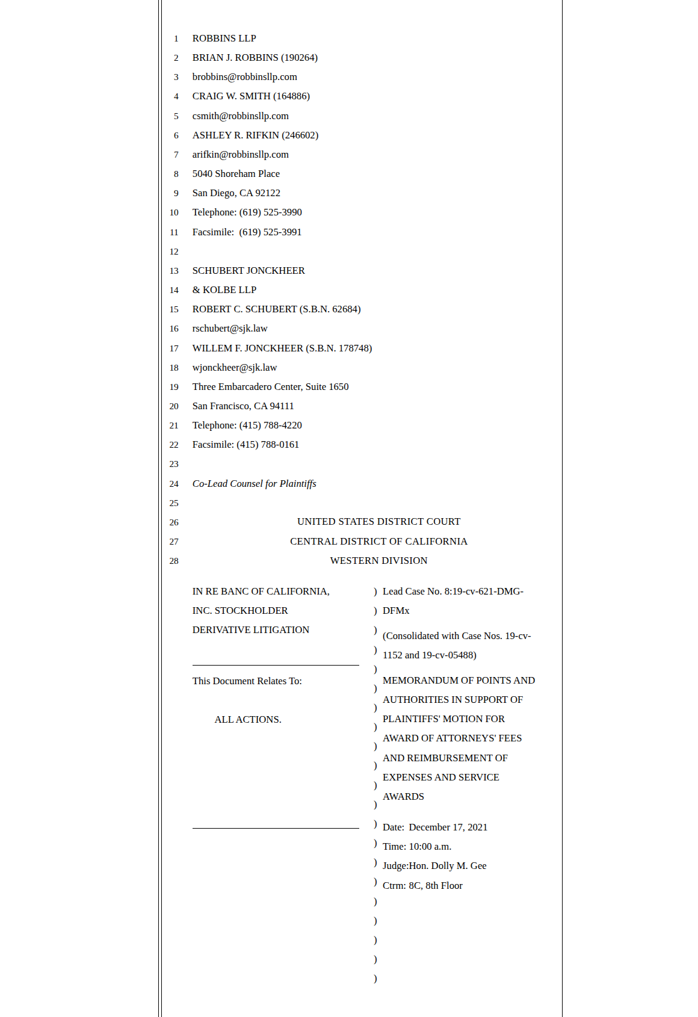1
2
3
4
5
6
7
8
9
10
11
12
13
14
15
16
17
18
19
20
21
22
23
24
25
26
27
28
ROBBINS LLP
BRIAN J. ROBBINS (190264)
brobbins@robbinsllp.com
CRAIG W. SMITH (164886)
csmith@robbinsllp.com
ASHLEY R. RIFKIN (246602)
arifkin@robbinsllp.com
5040 Shoreham Place
San Diego, CA 92122
Telephone: (619) 525-3990
Facsimile: (619) 525-3991
SCHUBERT JONCKHEER
& KOLBE LLP
ROBERT C. SCHUBERT (S.B.N. 62684)
rschubert@sjk.law
WILLEM F. JONCKHEER (S.B.N. 178748)
wjonckheer@sjk.law
Three Embarcadero Center, Suite 1650
San Francisco, CA 94111
Telephone: (415) 788-4220
Facsimile: (415) 788-0161
Co-Lead Counsel for Plaintiffs
UNITED STATES DISTRICT COURT
CENTRAL DISTRICT OF CALIFORNIA
WESTERN DIVISION
| IN RE BANC OF CALIFORNIA, INC. STOCKHOLDER DERIVATIVE LITIGATION This Document Relates To: ALL ACTIONS. | ) ) ) ) ) ) ) ) ) ) ) ) ) ) ) ) ) ) ) ) ) | Lead Case No. 8:19-cv-621-DMG- DFMx (Consolidated with Case Nos. 19-cv- 1152 and 19-cv-05488) MEMORANDUM OF POINTS AND AUTHORITIES IN SUPPORT OF PLAINTIFFS' MOTION FOR AWARD OF ATTORNEYS' FEES AND REIMBURSEMENT OF EXPENSES AND SERVICE AWARDS / Date: / December 17, 2021 / / Time: / 10:00 a.m. / / Judge: / Hon. Dolly M. Gee / / Ctrm: / 8C, 8th Floor / |